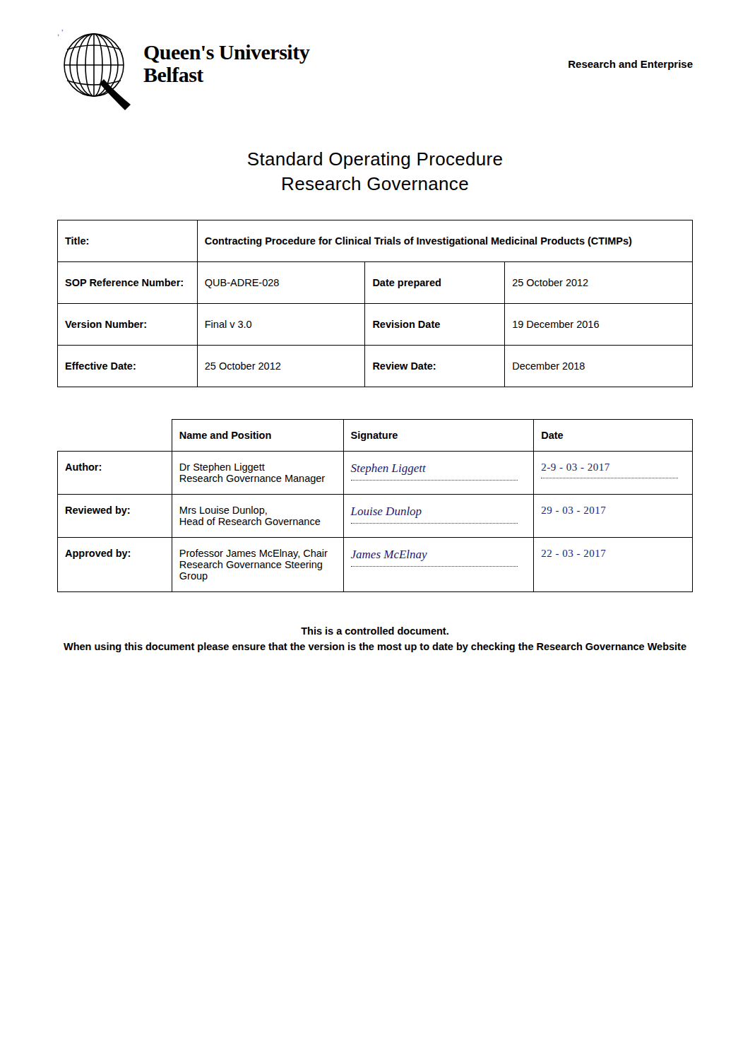, ʼ
Queen's University
Belfast
Research and Enterprise
Standard Operating Procedure
Research Governance
| Title: | Contracting Procedure for Clinical Trials of Investigational Medicinal Products (CTIMPs) |
| SOP Reference Number: | QUB-ADRE-028 | Date prepared | 25 October 2012 |
| Version Number: | Final v 3.0 | Revision Date | 19 December 2016 |
| Effective Date: | 25 October 2012 | Review Date: | December 2018 |
| | Name and Position | Signature | Date |
| Author: | Dr Stephen Liggett Research Governance Manager | Stephen Liggett | 2-9 - 03 - 2017 |
| Reviewed by: | Mrs Louise Dunlop, Head of Research Governance | Louise Dunlop | 29 - 03 - 2017 |
| Approved by: | Professor James McElnay, Chair Research Governance Steering Group | James McElnay | 22 - 03 - 2017 |
This is a controlled document.
When using this document please ensure that the version is the most up to date by checking the Research Governance Website